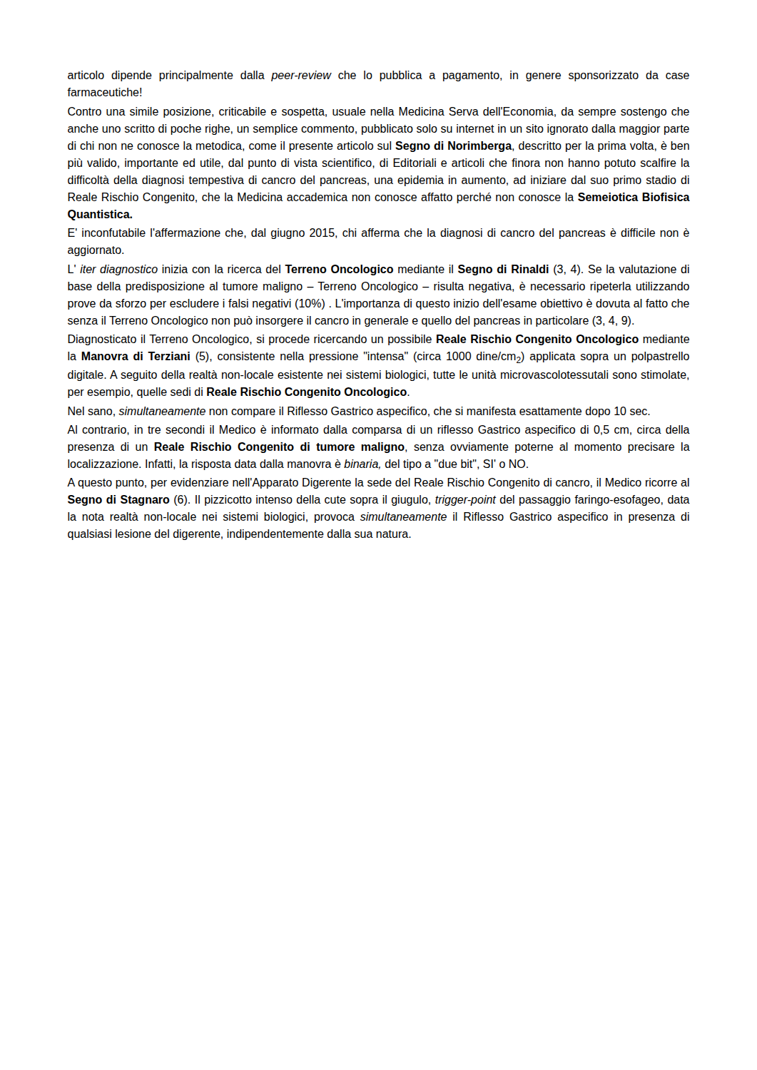articolo dipende principalmente dalla peer-review che lo pubblica a pagamento, in genere sponsorizzato da case farmaceutiche!
Contro una simile posizione, criticabile e sospetta, usuale nella Medicina Serva dell'Economia, da sempre sostengo che anche uno scritto di poche righe, un semplice commento, pubblicato solo su internet in un sito ignorato dalla maggior parte di chi non ne conosce la metodica, come il presente articolo sul Segno di Norimberga, descritto per la prima volta, è ben più valido, importante ed utile, dal punto di vista scientifico, di Editoriali e articoli che finora non hanno potuto scalfire la difficoltà della diagnosi tempestiva di cancro del pancreas, una epidemia in aumento, ad iniziare dal suo primo stadio di Reale Rischio Congenito, che la Medicina accademica non conosce affatto perché non conosce la Semeiotica Biofisica Quantistica.
E' inconfutabile l'affermazione che, dal giugno 2015, chi afferma che la diagnosi di cancro del pancreas è difficile non è aggiornato.
L' iter diagnostico inizia con la ricerca del Terreno Oncologico mediante il Segno di Rinaldi (3, 4). Se la valutazione di base della predisposizione al tumore maligno – Terreno Oncologico – risulta negativa, è necessario ripeterla utilizzando prove da sforzo per escludere i falsi negativi (10%) . L'importanza di questo inizio dell'esame obiettivo è dovuta al fatto che senza il Terreno Oncologico non può insorgere il cancro in generale e quello del pancreas in particolare (3, 4, 9).
Diagnosticato il Terreno Oncologico, si procede ricercando un possibile Reale Rischio Congenito Oncologico mediante la Manovra di Terziani (5), consistente nella pressione "intensa" (circa 1000 dine/cm2) applicata sopra un polpastrello digitale. A seguito della realtà non-locale esistente nei sistemi biologici, tutte le unità microvascolotessutali sono stimolate, per esempio, quelle sedi di Reale Rischio Congenito Oncologico.
Nel sano, simultaneamente non compare il Riflesso Gastrico aspecifico, che si manifesta esattamente dopo 10 sec.
Al contrario, in tre secondi il Medico è informato dalla comparsa di un riflesso Gastrico aspecifico di 0,5 cm, circa della presenza di un Reale Rischio Congenito di tumore maligno, senza ovviamente poterne al momento precisare la localizzazione. Infatti, la risposta data dalla manovra è binaria, del tipo a "due bit", SI' o NO.
A questo punto, per evidenziare nell'Apparato Digerente la sede del Reale Rischio Congenito di cancro, il Medico ricorre al Segno di Stagnaro (6). Il pizzicotto intenso della cute sopra il giugulo, trigger-point del passaggio faringo-esofageo, data la nota realtà non-locale nei sistemi biologici, provoca simultaneamente il Riflesso Gastrico aspecifico in presenza di qualsiasi lesione del digerente, indipendentemente dalla sua natura.